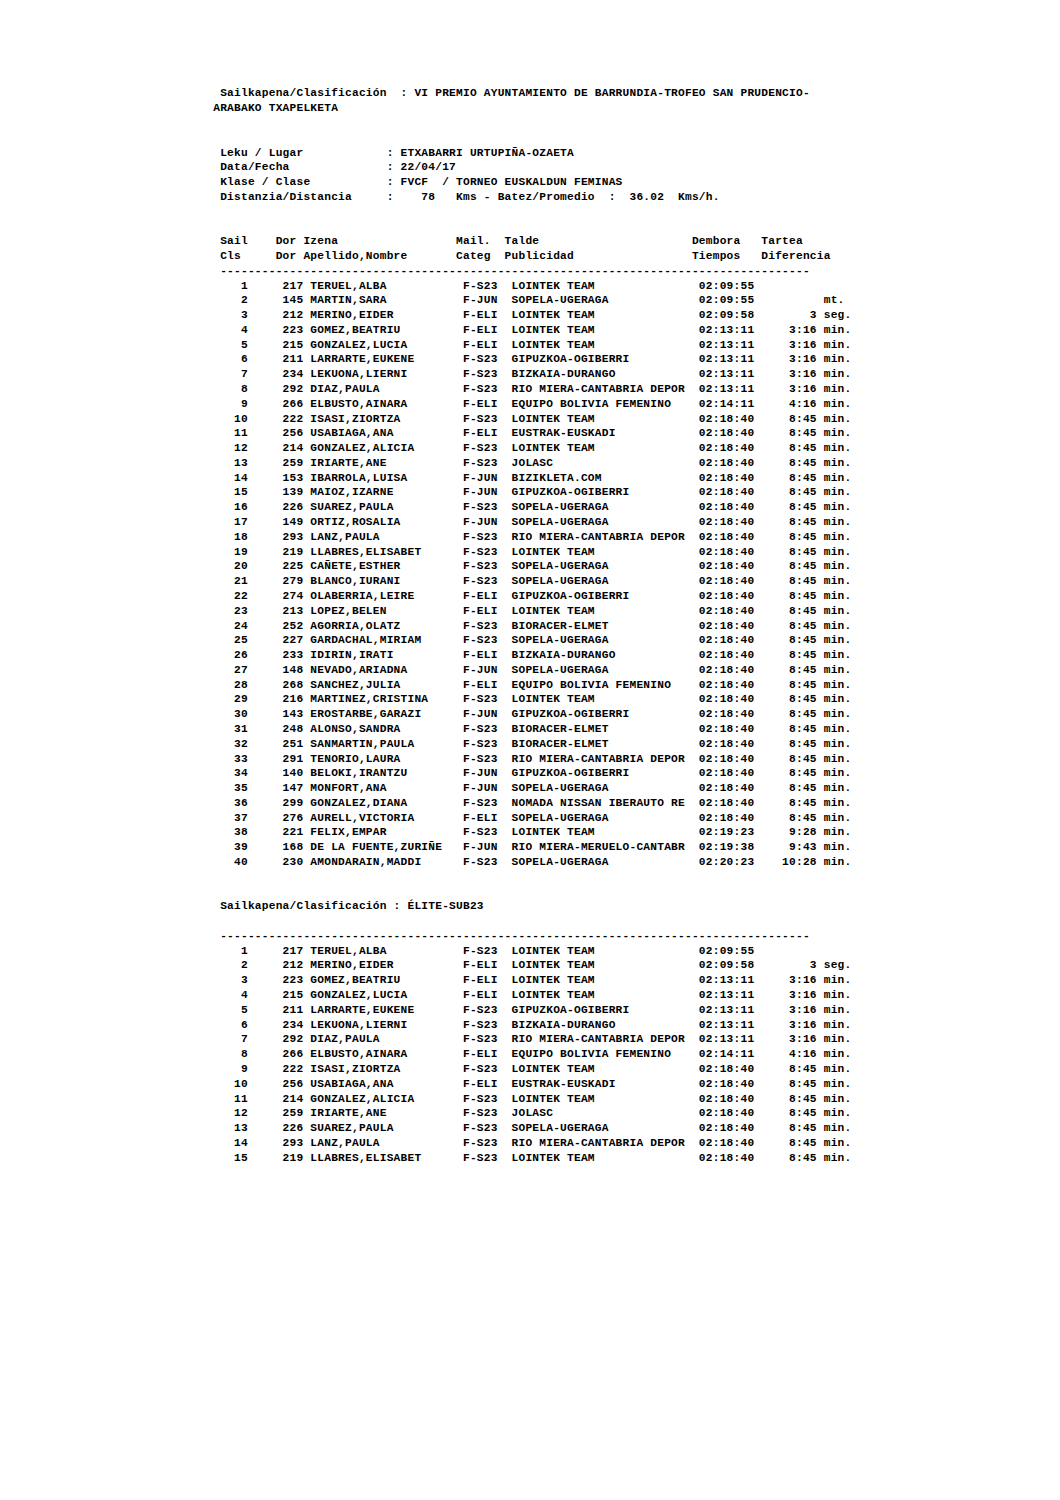Sailkapena/Clasificación  : VI PREMIO AYUNTAMIENTO DE BARRUNDIA-TROFEO SAN PRUDENCIO-
ARABAKO TXAPELKETA


 Leku / Lugar            : ETXABARRI URTUPIÑA-OZAETA
 Data/Fecha              : 22/04/17
 Klase / Clase           : FVCF  / TORNEO EUSKALDUN FEMINAS
 Distanzia/Distancia     :    78   Kms - Batez/Promedio  :  36.02  Kms/h.


 Sail    Dor Izena                 Mail.  Talde                      Dembora   Tartea
 Cls     Dor Apellido,Nombre       Categ  Publicidad                 Tiempos   Diferencia
 -------------------------------------------------------------------------------------
    1     217 TERUEL,ALBA           F-S23  LOINTEK TEAM               02:09:55
    2     145 MARTIN,SARA           F-JUN  SOPELA-UGERAGA             02:09:55          mt.
    3     212 MERINO,EIDER          F-ELI  LOINTEK TEAM               02:09:58        3 seg.
    4     223 GOMEZ,BEATRIU         F-ELI  LOINTEK TEAM               02:13:11     3:16 min.
    5     215 GONZALEZ,LUCIA        F-ELI  LOINTEK TEAM               02:13:11     3:16 min.
    6     211 LARRARTE,EUKENE       F-S23  GIPUZKOA-OGIBERRI          02:13:11     3:16 min.
    7     234 LEKUONA,LIERNI        F-S23  BIZKAIA-DURANGO            02:13:11     3:16 min.
    8     292 DIAZ,PAULA            F-S23  RIO MIERA-CANTABRIA DEPOR  02:13:11     3:16 min.
    9     266 ELBUSTO,AINARA        F-ELI  EQUIPO BOLIVIA FEMENINO    02:14:11     4:16 min.
   10     222 ISASI,ZIORTZA         F-S23  LOINTEK TEAM               02:18:40     8:45 min.
   11     256 USABIAGA,ANA          F-ELI  EUSTRAK-EUSKADI            02:18:40     8:45 min.
   12     214 GONZALEZ,ALICIA       F-S23  LOINTEK TEAM               02:18:40     8:45 min.
   13     259 IRIARTE,ANE           F-S23  JOLASC                     02:18:40     8:45 min.
   14     153 IBARROLA,LUISA        F-JUN  BIZIKLETA.COM              02:18:40     8:45 min.
   15     139 MAIOZ,IZARNE          F-JUN  GIPUZKOA-OGIBERRI          02:18:40     8:45 min.
   16     226 SUAREZ,PAULA          F-S23  SOPELA-UGERAGA             02:18:40     8:45 min.
   17     149 ORTIZ,ROSALIA         F-JUN  SOPELA-UGERAGA             02:18:40     8:45 min.
   18     293 LANZ,PAULA            F-S23  RIO MIERA-CANTABRIA DEPOR  02:18:40     8:45 min.
   19     219 LLABRES,ELISABET      F-S23  LOINTEK TEAM               02:18:40     8:45 min.
   20     225 CAÑETE,ESTHER         F-S23  SOPELA-UGERAGA             02:18:40     8:45 min.
   21     279 BLANCO,IURANI         F-S23  SOPELA-UGERAGA             02:18:40     8:45 min.
   22     274 OLABERRIA,LEIRE       F-ELI  GIPUZKOA-OGIBERRI          02:18:40     8:45 min.
   23     213 LOPEZ,BELEN           F-ELI  LOINTEK TEAM               02:18:40     8:45 min.
   24     252 AGORRIA,OLATZ         F-S23  BIORACER-ELMET             02:18:40     8:45 min.
   25     227 GARDACHAL,MIRIAM      F-S23  SOPELA-UGERAGA             02:18:40     8:45 min.
   26     233 IDIRIN,IRATI          F-ELI  BIZKAIA-DURANGO            02:18:40     8:45 min.
   27     148 NEVADO,ARIADNA        F-JUN  SOPELA-UGERAGA             02:18:40     8:45 min.
   28     268 SANCHEZ,JULIA         F-ELI  EQUIPO BOLIVIA FEMENINO    02:18:40     8:45 min.
   29     216 MARTINEZ,CRISTINA     F-S23  LOINTEK TEAM               02:18:40     8:45 min.
   30     143 EROSTARBE,GARAZI      F-JUN  GIPUZKOA-OGIBERRI          02:18:40     8:45 min.
   31     248 ALONSO,SANDRA         F-S23  BIORACER-ELMET             02:18:40     8:45 min.
   32     251 SANMARTIN,PAULA       F-S23  BIORACER-ELMET             02:18:40     8:45 min.
   33     291 TENORIO,LAURA         F-S23  RIO MIERA-CANTABRIA DEPOR  02:18:40     8:45 min.
   34     140 BELOKI,IRANTZU        F-JUN  GIPUZKOA-OGIBERRI          02:18:40     8:45 min.
   35     147 MONFORT,ANA           F-JUN  SOPELA-UGERAGA             02:18:40     8:45 min.
   36     299 GONZALEZ,DIANA        F-S23  NOMADA NISSAN IBERAUTO RE  02:18:40     8:45 min.
   37     276 AURELL,VICTORIA       F-ELI  SOPELA-UGERAGA             02:18:40     8:45 min.
   38     221 FELIX,EMPAR           F-S23  LOINTEK TEAM               02:19:23     9:28 min.
   39     168 DE LA FUENTE,ZURIÑE   F-JUN  RIO MIERA-MERUELO-CANTABR  02:19:38     9:43 min.
   40     230 AMONDARAIN,MADDI      F-S23  SOPELA-UGERAGA             02:20:23    10:28 min.


 Sailkapena/Clasificación : ÉLITE-SUB23

 -------------------------------------------------------------------------------------
    1     217 TERUEL,ALBA           F-S23  LOINTEK TEAM               02:09:55
    2     212 MERINO,EIDER          F-ELI  LOINTEK TEAM               02:09:58        3 seg.
    3     223 GOMEZ,BEATRIU         F-ELI  LOINTEK TEAM               02:13:11     3:16 min.
    4     215 GONZALEZ,LUCIA        F-ELI  LOINTEK TEAM               02:13:11     3:16 min.
    5     211 LARRARTE,EUKENE       F-S23  GIPUZKOA-OGIBERRI          02:13:11     3:16 min.
    6     234 LEKUONA,LIERNI        F-S23  BIZKAIA-DURANGO            02:13:11     3:16 min.
    7     292 DIAZ,PAULA            F-S23  RIO MIERA-CANTABRIA DEPOR  02:13:11     3:16 min.
    8     266 ELBUSTO,AINARA        F-ELI  EQUIPO BOLIVIA FEMENINO    02:14:11     4:16 min.
    9     222 ISASI,ZIORTZA         F-S23  LOINTEK TEAM               02:18:40     8:45 min.
   10     256 USABIAGA,ANA          F-ELI  EUSTRAK-EUSKADI            02:18:40     8:45 min.
   11     214 GONZALEZ,ALICIA       F-S23  LOINTEK TEAM               02:18:40     8:45 min.
   12     259 IRIARTE,ANE           F-S23  JOLASC                     02:18:40     8:45 min.
   13     226 SUAREZ,PAULA          F-S23  SOPELA-UGERAGA             02:18:40     8:45 min.
   14     293 LANZ,PAULA            F-S23  RIO MIERA-CANTABRIA DEPOR  02:18:40     8:45 min.
   15     219 LLABRES,ELISABET      F-S23  LOINTEK TEAM               02:18:40     8:45 min.